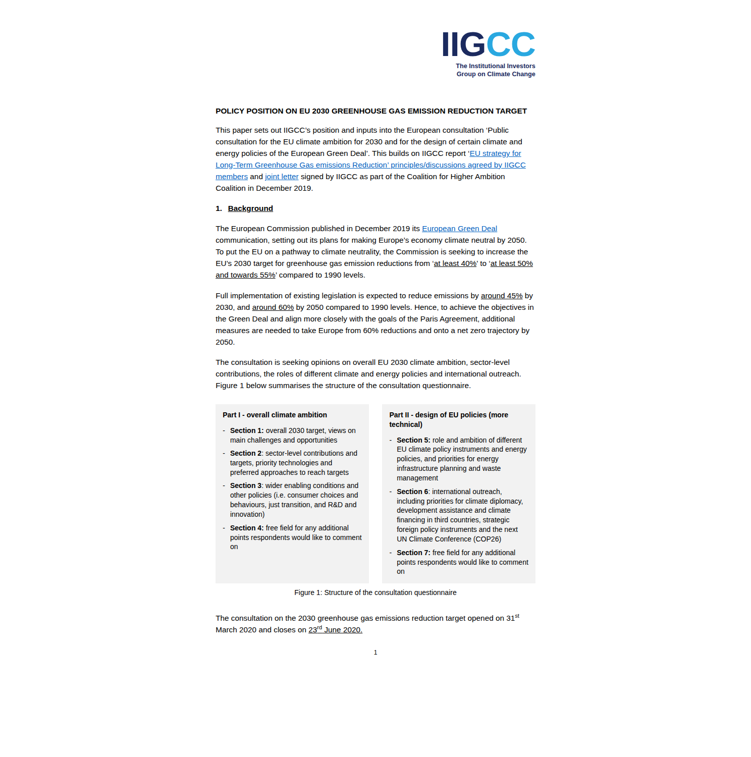IIGCC
The Institutional Investors
Group on Climate Change
POLICY POSITION ON EU 2030 GREENHOUSE GAS EMISSION REDUCTION TARGET
This paper sets out IIGCC’s position and inputs into the European consultation ‘Public consultation for the EU climate ambition for 2030 and for the design of certain climate and energy policies of the European Green Deal’. This builds on IIGCC report ‘EU strategy for Long-Term Greenhouse Gas emissions Reduction’ principles/discussions agreed by IIGCC members and joint letter signed by IIGCC as part of the Coalition for Higher Ambition Coalition in December 2019.
1. Background
The European Commission published in December 2019 its European Green Deal communication, setting out its plans for making Europe’s economy climate neutral by 2050. To put the EU on a pathway to climate neutrality, the Commission is seeking to increase the EU’s 2030 target for greenhouse gas emission reductions from ‘at least 40%’ to ‘at least 50% and towards 55%’ compared to 1990 levels.
Full implementation of existing legislation is expected to reduce emissions by around 45% by 2030, and around 60% by 2050 compared to 1990 levels. Hence, to achieve the objectives in the Green Deal and align more closely with the goals of the Paris Agreement, additional measures are needed to take Europe from 60% reductions and onto a net zero trajectory by 2050.
The consultation is seeking opinions on overall EU 2030 climate ambition, sector-level contributions, the roles of different climate and energy policies and international outreach. Figure 1 below summarises the structure of the consultation questionnaire.
Part I - overall climate ambition
Section 1: overall 2030 target, views on main challenges and opportunities
Section 2: sector-level contributions and targets, priority technologies and preferred approaches to reach targets
Section 3: wider enabling conditions and other policies (i.e. consumer choices and behaviours, just transition, and R&D and innovation)
Section 4: free field for any additional points respondents would like to comment on
Part II - design of EU policies (more technical)
Section 5: role and ambition of different EU climate policy instruments and energy policies, and priorities for energy infrastructure planning and waste management
Section 6: international outreach, including priorities for climate diplomacy, development assistance and climate financing in third countries, strategic foreign policy instruments and the next UN Climate Conference (COP26)
Section 7: free field for any additional points respondents would like to comment on
Figure 1: Structure of the consultation questionnaire
The consultation on the 2030 greenhouse gas emissions reduction target opened on 31st March 2020 and closes on 23rd June 2020.
1